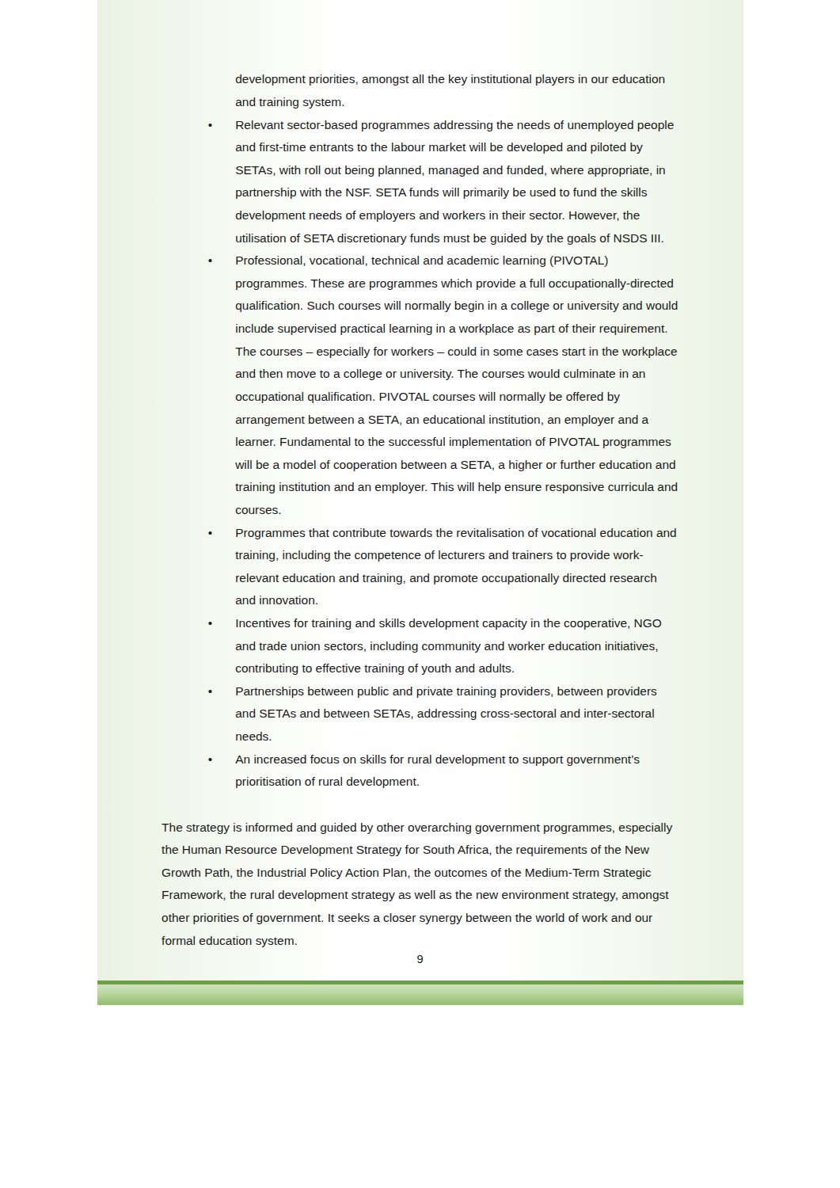development priorities, amongst all the key institutional players in our education and training system.
Relevant sector-based programmes addressing the needs of unemployed people and first-time entrants to the labour market will be developed and piloted by SETAs, with roll out being planned, managed and funded, where appropriate, in partnership with the NSF. SETA funds will primarily be used to fund the skills development needs of employers and workers in their sector. However, the utilisation of SETA discretionary funds must be guided by the goals of NSDS III.
Professional, vocational, technical and academic learning (PIVOTAL) programmes. These are programmes which provide a full occupationally-directed qualification. Such courses will normally begin in a college or university and would include supervised practical learning in a workplace as part of their requirement. The courses – especially for workers – could in some cases start in the workplace and then move to a college or university. The courses would culminate in an occupational qualification. PIVOTAL courses will normally be offered by arrangement between a SETA, an educational institution, an employer and a learner. Fundamental to the successful implementation of PIVOTAL programmes will be a model of cooperation between a SETA, a higher or further education and training institution and an employer. This will help ensure responsive curricula and courses.
Programmes that contribute towards the revitalisation of vocational education and training, including the competence of lecturers and trainers to provide work-relevant education and training, and promote occupationally directed research and innovation.
Incentives for training and skills development capacity in the cooperative, NGO and trade union sectors, including community and worker education initiatives, contributing to effective training of youth and adults.
Partnerships between public and private training providers, between providers and SETAs and between SETAs, addressing cross-sectoral and inter-sectoral needs.
An increased focus on skills for rural development to support government’s prioritisation of rural development.
The strategy is informed and guided by other overarching government programmes, especially the Human Resource Development Strategy for South Africa, the requirements of the New Growth Path, the Industrial Policy Action Plan, the outcomes of the Medium-Term Strategic Framework, the rural development strategy as well as the new environment strategy, amongst other priorities of government. It seeks a closer synergy between the world of work and our formal education system.
9